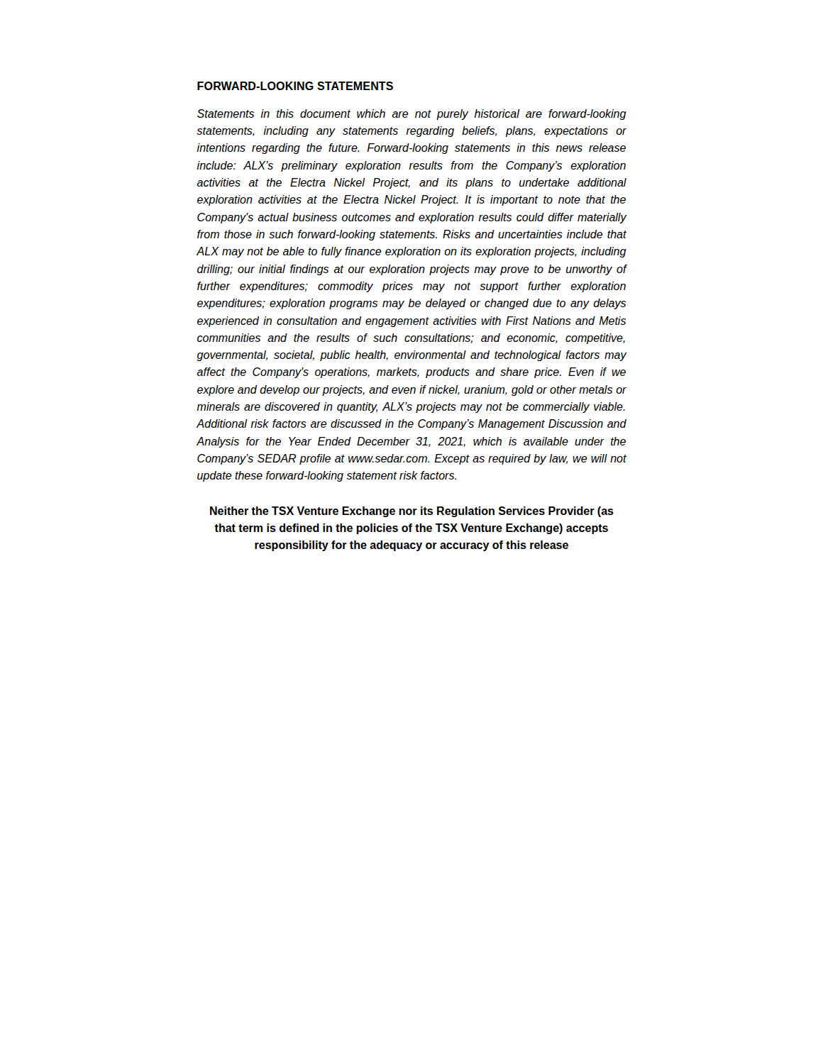FORWARD-LOOKING STATEMENTS
Statements in this document which are not purely historical are forward-looking statements, including any statements regarding beliefs, plans, expectations or intentions regarding the future. Forward-looking statements in this news release include: ALX’s preliminary exploration results from the Company’s exploration activities at the Electra Nickel Project, and its plans to undertake additional exploration activities at the Electra Nickel Project. It is important to note that the Company's actual business outcomes and exploration results could differ materially from those in such forward-looking statements. Risks and uncertainties include that ALX may not be able to fully finance exploration on its exploration projects, including drilling; our initial findings at our exploration projects may prove to be unworthy of further expenditures; commodity prices may not support further exploration expenditures; exploration programs may be delayed or changed due to any delays experienced in consultation and engagement activities with First Nations and Metis communities and the results of such consultations; and economic, competitive, governmental, societal, public health, environmental and technological factors may affect the Company's operations, markets, products and share price. Even if we explore and develop our projects, and even if nickel, uranium, gold or other metals or minerals are discovered in quantity, ALX’s projects may not be commercially viable. Additional risk factors are discussed in the Company’s Management Discussion and Analysis for the Year Ended December 31, 2021, which is available under the Company’s SEDAR profile at www.sedar.com. Except as required by law, we will not update these forward-looking statement risk factors.
Neither the TSX Venture Exchange nor its Regulation Services Provider (as that term is defined in the policies of the TSX Venture Exchange) accepts responsibility for the adequacy or accuracy of this release